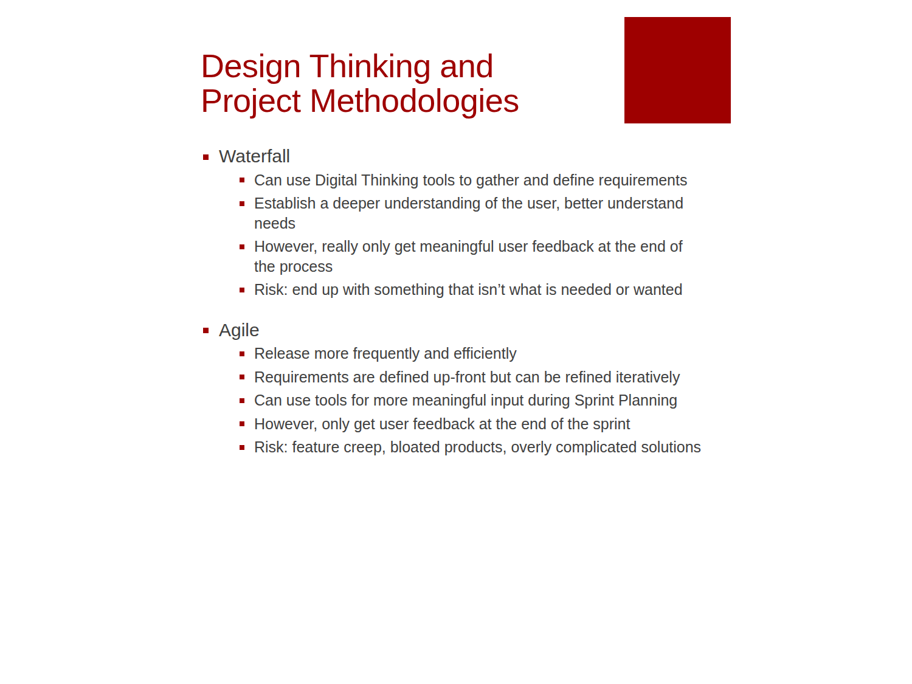Design Thinking and Project Methodologies
Waterfall
Can use Digital Thinking tools to gather and define requirements
Establish a deeper understanding of the user, better understand needs
However, really only get meaningful user feedback at the end of the process
Risk: end up with something that isn’t what is needed or wanted
Agile
Release more frequently and efficiently
Requirements are defined up-front but can be refined iteratively
Can use tools for more meaningful input during Sprint Planning
However, only get user feedback at the end of the sprint
Risk: feature creep, bloated products, overly complicated solutions